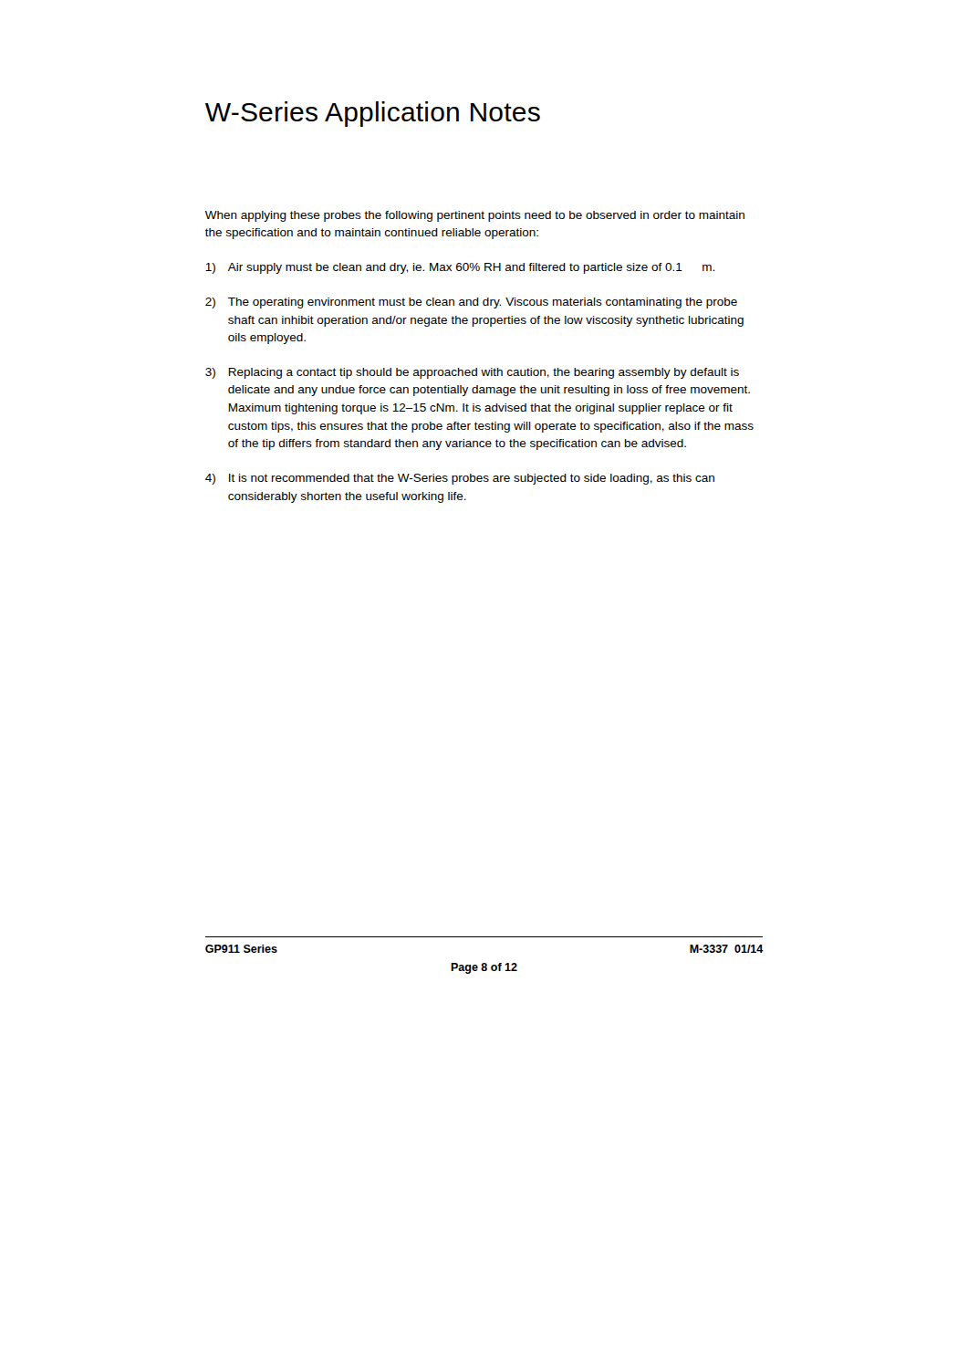W-Series Application Notes
When applying these probes the following pertinent points need to be observed in order to maintain the specification and to maintain continued reliable operation:
1) Air supply must be clean and dry, ie. Max 60% RH and filtered to particle size of 0.1 m.
2) The operating environment must be clean and dry. Viscous materials contaminating the probe shaft can inhibit operation and/or negate the properties of the low viscosity synthetic lubricating oils employed.
3) Replacing a contact tip should be approached with caution, the bearing assembly by default is delicate and any undue force can potentially damage the unit resulting in loss of free movement. Maximum tightening torque is 12–15 cNm. It is advised that the original supplier replace or fit custom tips, this ensures that the probe after testing will operate to specification, also if the mass of the tip differs from standard then any variance to the specification can be advised.
4) It is not recommended that the W-Series probes are subjected to side loading, as this can considerably shorten the useful working life.
GP911 Series M-3337 01/14
Page 8 of 12